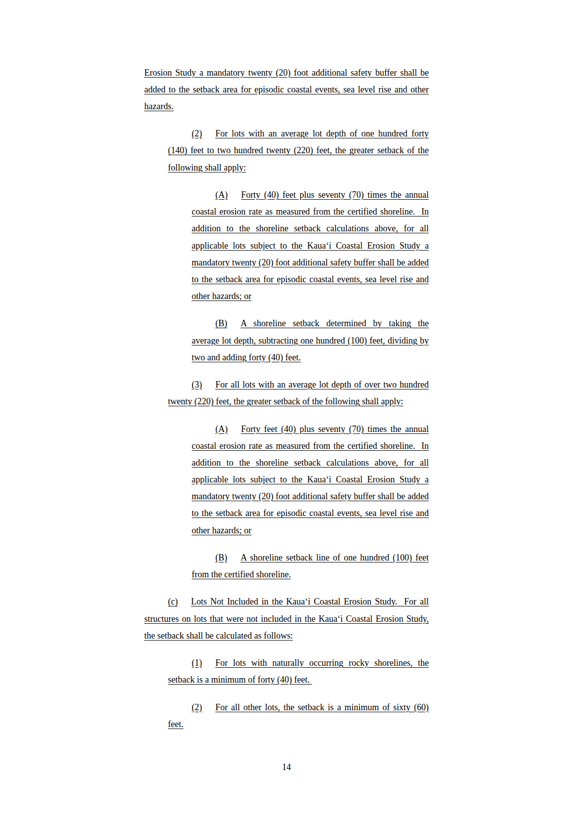Erosion Study a mandatory twenty (20) foot additional safety buffer shall be added to the setback area for episodic coastal events, sea level rise and other hazards.
(2) For lots with an average lot depth of one hundred forty (140) feet to two hundred twenty (220) feet, the greater setback of the following shall apply:
(A) Forty (40) feet plus seventy (70) times the annual coastal erosion rate as measured from the certified shoreline. In addition to the shoreline setback calculations above, for all applicable lots subject to the Kauaʻi Coastal Erosion Study a mandatory twenty (20) foot additional safety buffer shall be added to the setback area for episodic coastal events, sea level rise and other hazards; or
(B) A shoreline setback determined by taking the average lot depth, subtracting one hundred (100) feet, dividing by two and adding forty (40) feet.
(3) For all lots with an average lot depth of over two hundred twenty (220) feet, the greater setback of the following shall apply:
(A) Forty feet (40) plus seventy (70) times the annual coastal erosion rate as measured from the certified shoreline. In addition to the shoreline setback calculations above, for all applicable lots subject to the Kauaʻi Coastal Erosion Study a mandatory twenty (20) foot additional safety buffer shall be added to the setback area for episodic coastal events, sea level rise and other hazards; or
(B) A shoreline setback line of one hundred (100) feet from the certified shoreline.
(c) Lots Not Included in the Kauaʻi Coastal Erosion Study. For all structures on lots that were not included in the Kauaʻi Coastal Erosion Study, the setback shall be calculated as follows:
(1) For lots with naturally occurring rocky shorelines, the setback is a minimum of forty (40) feet.
(2) For all other lots, the setback is a minimum of sixty (60) feet.
14